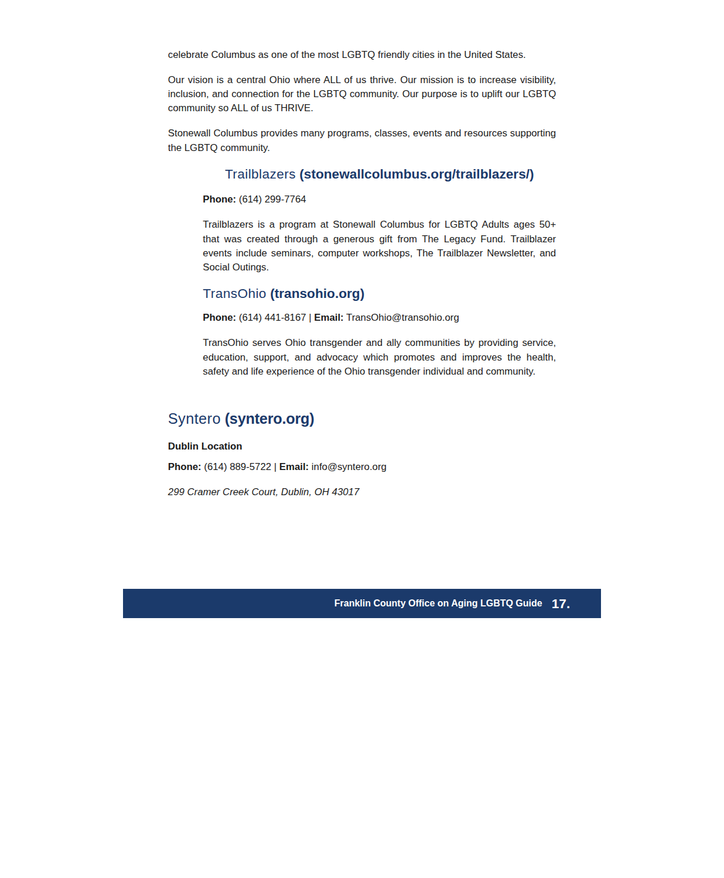celebrate Columbus as one of the most LGBTQ friendly cities in the United States.
Our vision is a central Ohio where ALL of us thrive. Our mission is to increase visibility, inclusion, and connection for the LGBTQ community. Our purpose is to uplift our LGBTQ community so ALL of us THRIVE.
Stonewall Columbus provides many programs, classes, events and resources supporting the LGBTQ community.
Trailblazers (stonewallcolumbus.org/trailblazers/)
Phone: (614) 299-7764
Trailblazers is a program at Stonewall Columbus for LGBTQ Adults ages 50+ that was created through a generous gift from The Legacy Fund. Trailblazer events include seminars, computer workshops, The Trailblazer Newsletter, and Social Outings.
TransOhio (transohio.org)
Phone: (614) 441-8167 | Email: TransOhio@transohio.org
TransOhio serves Ohio transgender and ally communities by providing service, education, support, and advocacy which promotes and improves the health, safety and life experience of the Ohio transgender individual and community.
Syntero (syntero.org)
Dublin Location
Phone: (614) 889-5722 | Email: info@syntero.org
299 Cramer Creek Court, Dublin, OH 43017
Franklin County Office on Aging LGBTQ Guide 17.